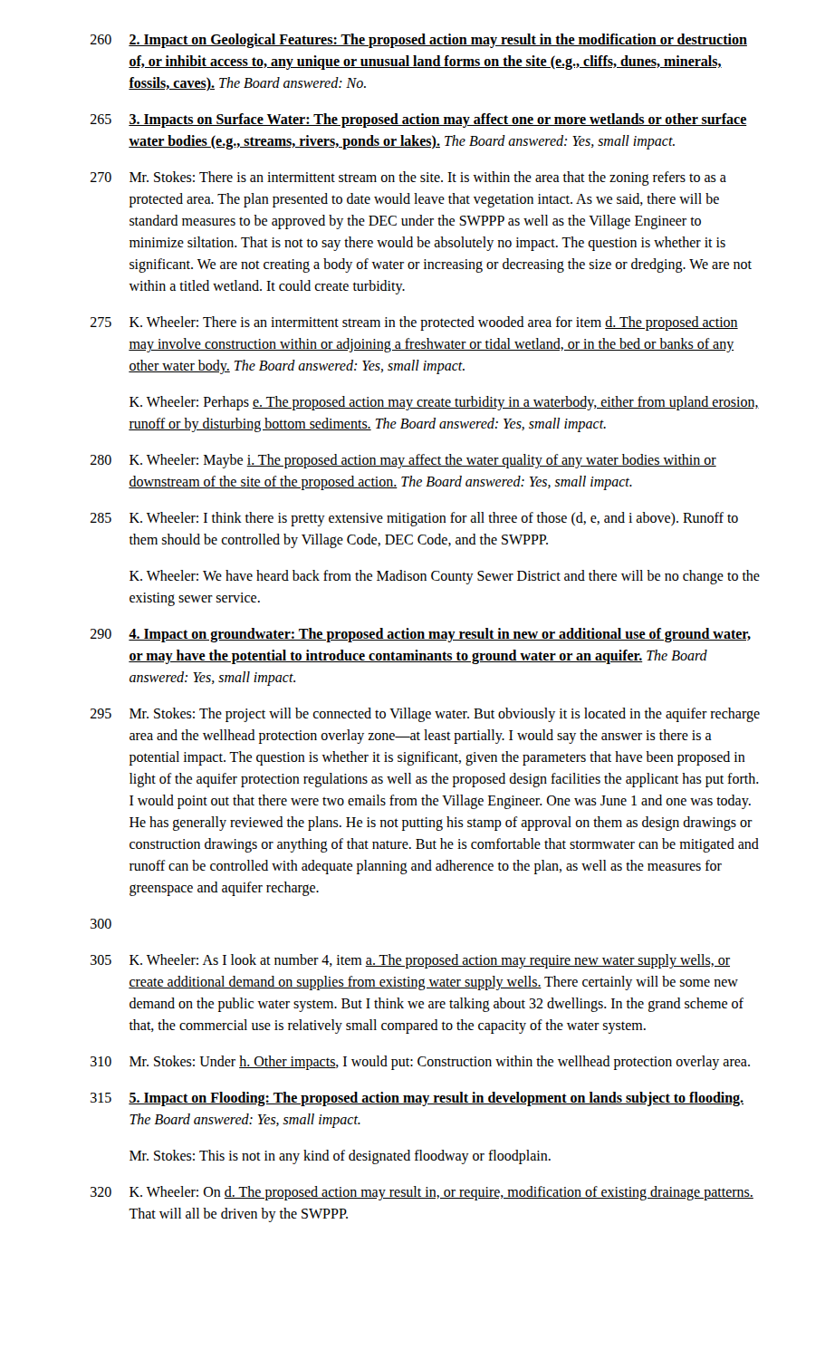260
2. Impact on Geological Features: The proposed action may result in the modification or destruction of, or inhibit access to, any unique or unusual land forms on the site (e.g., cliffs, dunes, minerals, fossils, caves). The Board answered: No.
265
3. Impacts on Surface Water: The proposed action may affect one or more wetlands or other surface water bodies (e.g., streams, rivers, ponds or lakes). The Board answered: Yes, small impact.
270
Mr. Stokes: There is an intermittent stream on the site. It is within the area that the zoning refers to as a protected area. The plan presented to date would leave that vegetation intact. As we said, there will be standard measures to be approved by the DEC under the SWPPP as well as the Village Engineer to minimize siltation. That is not to say there would be absolutely no impact. The question is whether it is significant. We are not creating a body of water or increasing or decreasing the size or dredging. We are not within a titled wetland. It could create turbidity.
275
K. Wheeler: There is an intermittent stream in the protected wooded area for item d. The proposed action may involve construction within or adjoining a freshwater or tidal wetland, or in the bed or banks of any other water body. The Board answered: Yes, small impact.
K. Wheeler: Perhaps e. The proposed action may create turbidity in a waterbody, either from upland erosion, runoff or by disturbing bottom sediments. The Board answered: Yes, small impact.
280
K. Wheeler: Maybe i. The proposed action may affect the water quality of any water bodies within or downstream of the site of the proposed action. The Board answered: Yes, small impact.
285
K. Wheeler: I think there is pretty extensive mitigation for all three of those (d, e, and i above). Runoff to them should be controlled by Village Code, DEC Code, and the SWPPP.
K. Wheeler: We have heard back from the Madison County Sewer District and there will be no change to the existing sewer service.
290
4. Impact on groundwater: The proposed action may result in new or additional use of ground water, or may have the potential to introduce contaminants to ground water or an aquifer. The Board answered: Yes, small impact.
295
Mr. Stokes: The project will be connected to Village water. But obviously it is located in the aquifer recharge area and the wellhead protection overlay zone—at least partially. I would say the answer is there is a potential impact. The question is whether it is significant, given the parameters that have been proposed in light of the aquifer protection regulations as well as the proposed design facilities the applicant has put forth. I would point out that there were two emails from the Village Engineer. One was June 1 and one was today. He has generally reviewed the plans. He is not putting his stamp of approval on them as design drawings or construction drawings or anything of that nature. But he is comfortable that stormwater can be mitigated and runoff can be controlled with adequate planning and adherence to the plan, as well as the measures for greenspace and aquifer recharge.
300
305
K. Wheeler: As I look at number 4, item a. The proposed action may require new water supply wells, or create additional demand on supplies from existing water supply wells. There certainly will be some new demand on the public water system. But I think we are talking about 32 dwellings. In the grand scheme of that, the commercial use is relatively small compared to the capacity of the water system.
310
Mr. Stokes: Under h. Other impacts, I would put: Construction within the wellhead protection overlay area.
315
5. Impact on Flooding: The proposed action may result in development on lands subject to flooding.
The Board answered: Yes, small impact.
Mr. Stokes: This is not in any kind of designated floodway or floodplain.
320
K. Wheeler: On d. The proposed action may result in, or require, modification of existing drainage patterns. That will all be driven by the SWPPP.